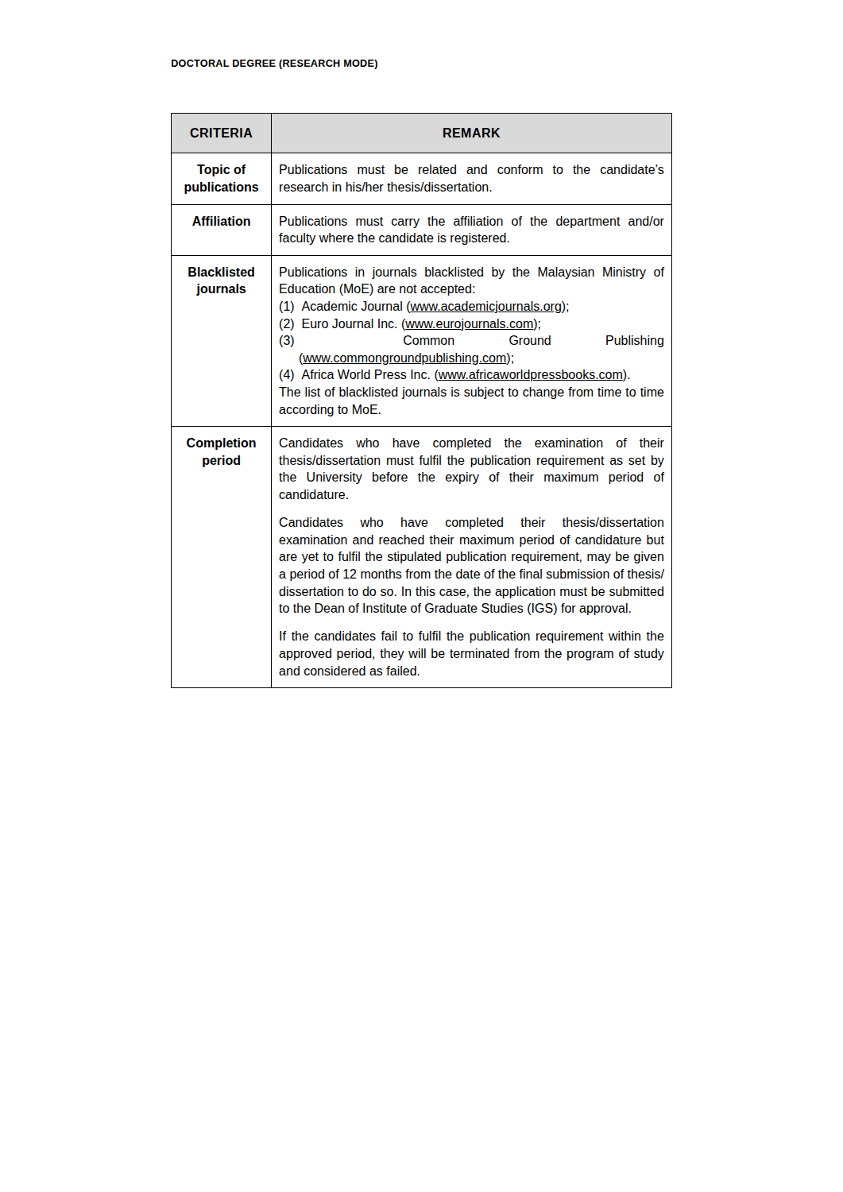DOCTORAL DEGREE (RESEARCH MODE)
| CRITERIA | REMARK |
| --- | --- |
| Topic of publications | Publications must be related and conform to the candidate’s research in his/her thesis/dissertation. |
| Affiliation | Publications must carry the affiliation of the department and/or faculty where the candidate is registered. |
| Blacklisted journals | Publications in journals blacklisted by the Malaysian Ministry of Education (MoE) are not accepted: (1) Academic Journal ( www.academicjournals.org ); (2) Euro Journal Inc. ( www.eurojournals.com ); (3) Common Ground Publishing ( www.commongroundpublishing.com ); (4) Africa World Press Inc. ( www.africaworldpressbooks.com ). The list of blacklisted journals is subject to change from time to time according to MoE. |
| Completion period | Candidates who have completed the examination of their thesis/dissertation must fulfil the publication requirement as set by the University before the expiry of their maximum period of candidature. Candidates who have completed their thesis/dissertation examination and reached their maximum period of candidature but are yet to fulfil the stipulated publication requirement, may be given a period of 12 months from the date of the final submission of thesis/ dissertation to do so. In this case, the application must be submitted to the Dean of Institute of Graduate Studies (IGS) for approval. If the candidates fail to fulfil the publication requirement within the approved period, they will be terminated from the program of study and considered as failed. |